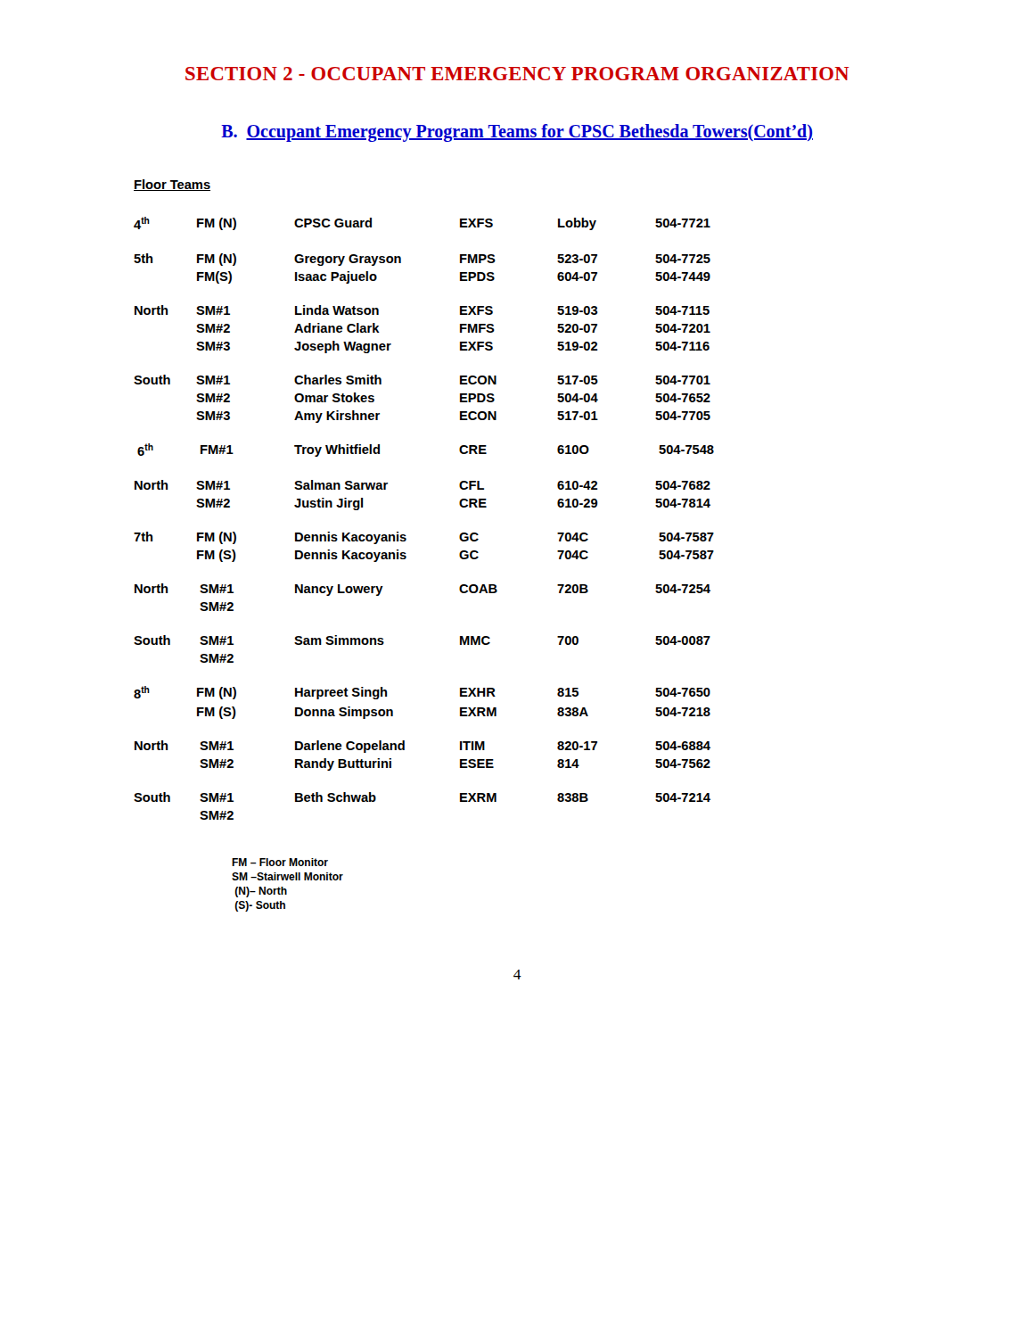SECTION 2 - OCCUPANT EMERGENCY PROGRAM ORGANIZATION
B. Occupant Emergency Program Teams for CPSC Bethesda Towers(Cont’d)
Floor Teams
| 4 th | FM (N) | CPSC Guard | EXFS | Lobby | 504-7721 |
| 5th | FM (N) | Gregory Grayson | FMPS | 523-07 | 504-7725 |
| | FM(S) | Isaac Pajuelo | EPDS | 604-07 | 504-7449 |
| North | SM#1 | Linda Watson | EXFS | 519-03 | 504-7115 |
| | SM#2 | Adriane Clark | FMFS | 520-07 | 504-7201 |
| | SM#3 | Joseph Wagner | EXFS | 519-02 | 504-7116 |
| South | SM#1 | Charles Smith | ECON | 517-05 | 504-7701 |
| | SM#2 | Omar Stokes | EPDS | 504-04 | 504-7652 |
| | SM#3 | Amy Kirshner | ECON | 517-01 | 504-7705 |
| 6 th | FM#1 | Troy Whitfield | CRE | 610O | 504-7548 |
| North | SM#1 | Salman Sarwar | CFL | 610-42 | 504-7682 |
| | SM#2 | Justin Jirgl | CRE | 610-29 | 504-7814 |
| 7th | FM (N) | Dennis Kacoyanis | GC | 704C | 504-7587 |
| | FM (S) | Dennis Kacoyanis | GC | 704C | 504-7587 |
| North | SM#1 | Nancy Lowery | COAB | 720B | 504-7254 |
| | SM#2 | | | | |
| South | SM#1 | Sam Simmons | MMC | 700 | 504-0087 |
| | SM#2 | | | | |
| 8 th | FM (N) | Harpreet Singh | EXHR | 815 | 504-7650 |
| | FM (S) | Donna Simpson | EXRM | 838A | 504-7218 |
| North | SM#1 | Darlene Copeland | ITIM | 820-17 | 504-6884 |
| | SM#2 | Randy Butturini | ESEE | 814 | 504-7562 |
| South | SM#1 | Beth Schwab | EXRM | 838B | 504-7214 |
| | SM#2 | | | | |
FM – Floor Monitor
SM –Stairwell Monitor
(N)– North
(S)- South
4